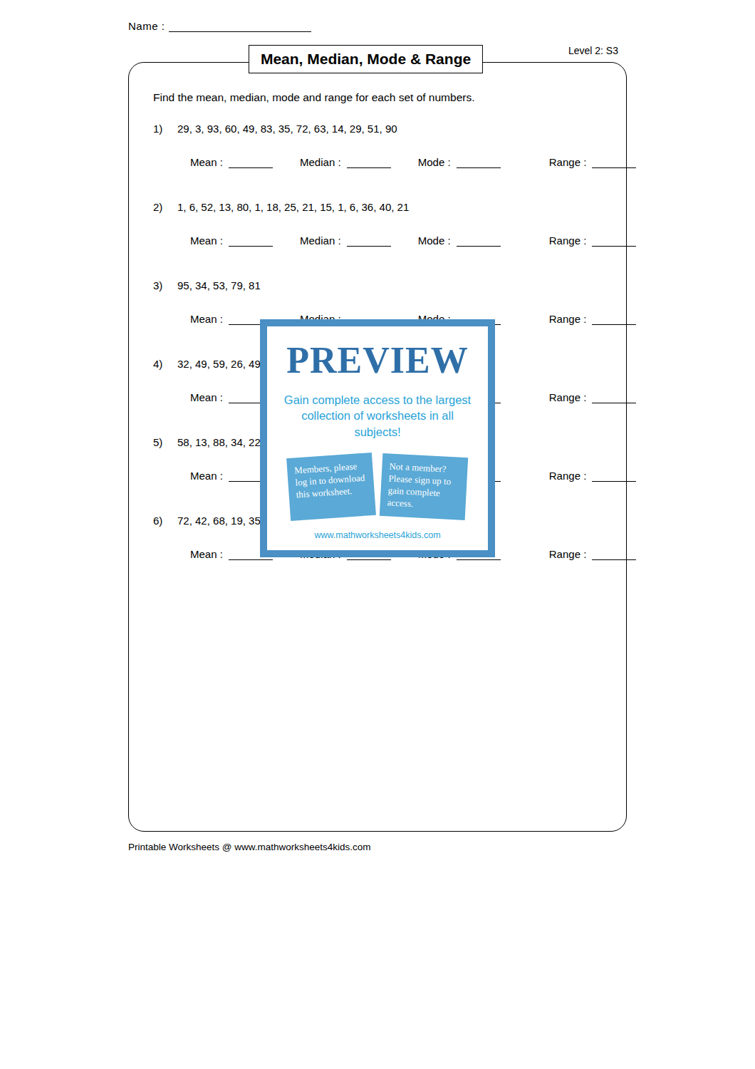Name :
Level 2: S3
Mean, Median, Mode & Range
Find the mean, median, mode and range for each set of numbers.
1) 29, 3, 93, 60, 49, 83, 35, 72, 63, 14, 29, 51, 90
Mean : Median : Mode : Range :
2) 1, 6, 52, 13, 80, 1, 18, 25, 21, 15, 1, 6, 36, 40, 21
Mean : Median : Mode : Range :
3) 95, 34, 53, 79, 81
Mean : Median : Mode : Range :
4) 32, 49, 59, 26, 49
Mean : Median : Mode : Range :
5) 58, 13, 88, 34, 22
Mean : Median : Mode : Range :
6) 72, 42, 68, 19, 35, 53, 61, 72, 26, 80, 24
Mean : Median : Mode : Range :
PREVIEW
Gain complete access to the largest
collection of worksheets in all subjects!
Members, please log in to download this worksheet.
Not a member? Please sign up to gain complete access.
www.mathworksheets4kids.com
Printable Worksheets @ www.mathworksheets4kids.com